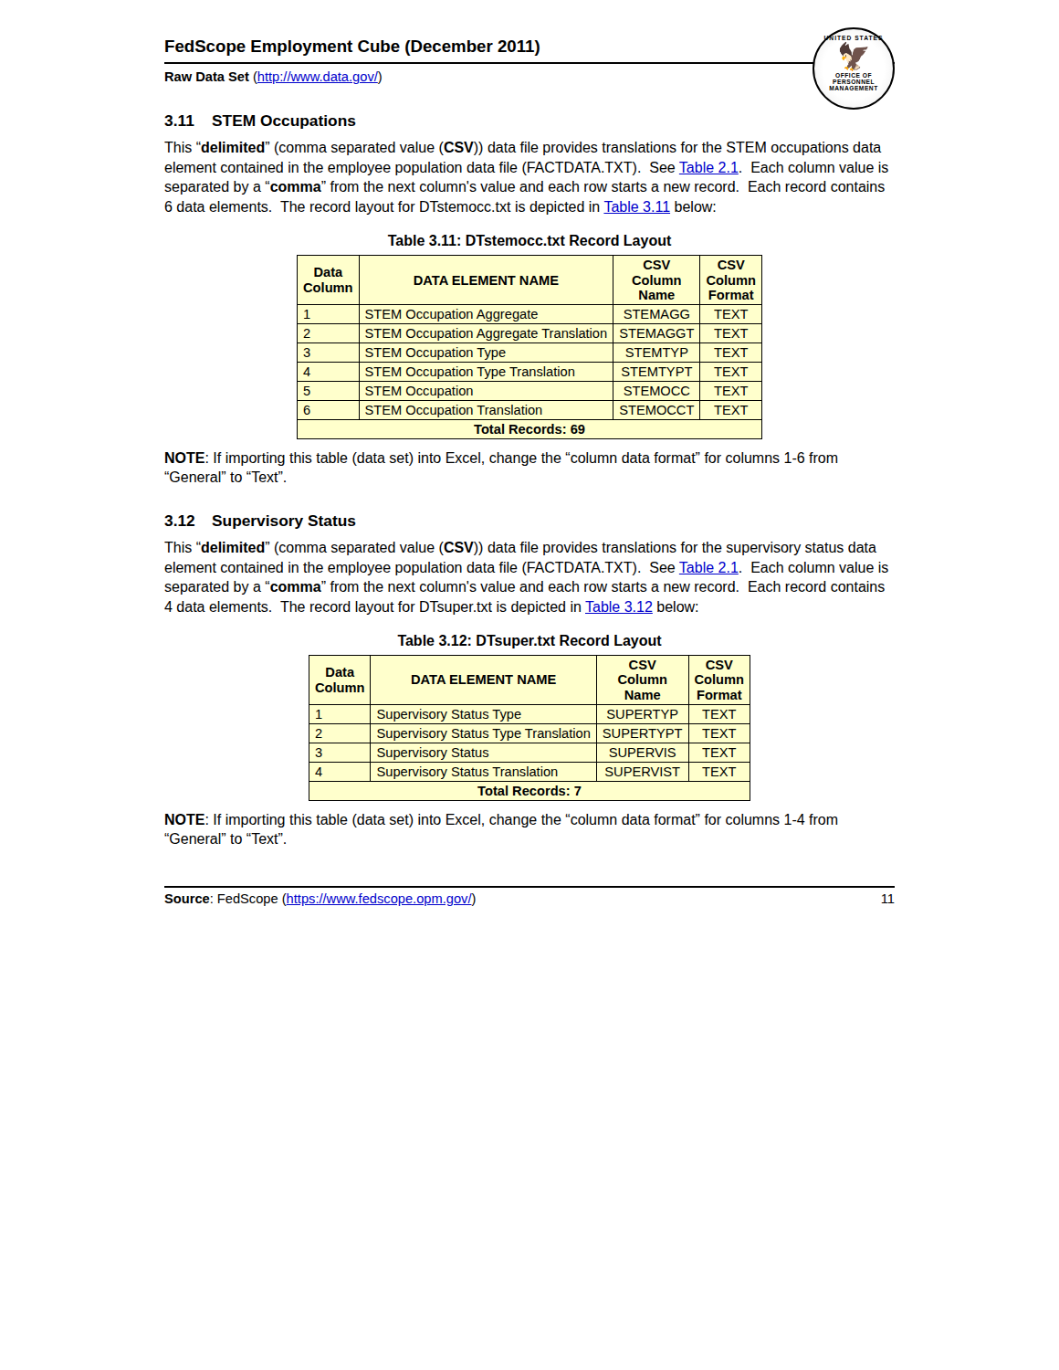UNITED STATES
🦅
OFFICE OF
PERSONNEL
MANAGEMENT
FedScope Employment Cube (December 2011)
Raw Data Set (http://www.data.gov/)
3.11 STEM Occupations
This “delimited” (comma separated value (CSV)) data file provides translations for the STEM occupations data element contained in the employee population data file (FACTDATA.TXT). See Table 2.1. Each column value is separated by a “comma” from the next column's value and each row starts a new record. Each record contains 6 data elements. The record layout for DTstemocc.txt is depicted in Table 3.11 below:
Table 3.11: DTstemocc.txt Record Layout
| Data Column | DATA ELEMENT NAME | CSV Column Name | CSV Column Format |
| --- | --- | --- | --- |
| 1 | STEM Occupation Aggregate | STEMAGG | TEXT |
| 2 | STEM Occupation Aggregate Translation | STEMAGGT | TEXT |
| 3 | STEM Occupation Type | STEMTYP | TEXT |
| 4 | STEM Occupation Type Translation | STEMTYPT | TEXT |
| 5 | STEM Occupation | STEMOCC | TEXT |
| 6 | STEM Occupation Translation | STEMOCCT | TEXT |
| Total Records: 69 |
NOTE: If importing this table (data set) into Excel, change the “column data format” for columns 1-6 from “General” to “Text”.
3.12 Supervisory Status
This “delimited” (comma separated value (CSV)) data file provides translations for the supervisory status data element contained in the employee population data file (FACTDATA.TXT). See Table 2.1. Each column value is separated by a “comma” from the next column's value and each row starts a new record. Each record contains 4 data elements. The record layout for DTsuper.txt is depicted in Table 3.12 below:
Table 3.12: DTsuper.txt Record Layout
| Data Column | DATA ELEMENT NAME | CSV Column Name | CSV Column Format |
| --- | --- | --- | --- |
| 1 | Supervisory Status Type | SUPERTYP | TEXT |
| 2 | Supervisory Status Type Translation | SUPERTYPT | TEXT |
| 3 | Supervisory Status | SUPERVIS | TEXT |
| 4 | Supervisory Status Translation | SUPERVIST | TEXT |
| Total Records: 7 |
NOTE: If importing this table (data set) into Excel, change the “column data format” for columns 1-4 from “General” to “Text”.
11 Source: FedScope (https://www.fedscope.opm.gov/)